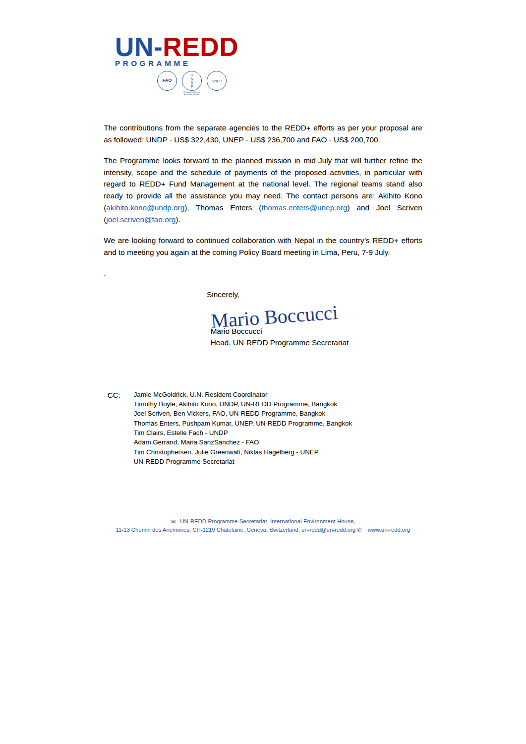UN-REDD
PROGRAMME
FAO
U
N
D
P
Empowered lives.
Resilient nations.
UNEP
The contributions from the separate agencies to the REDD+ efforts as per your proposal are as followed: UNDP - US$ 322,430, UNEP - US$ 236,700 and FAO - US$ 200,700.
The Programme looks forward to the planned mission in mid-July that will further refine the intensity, scope and the schedule of payments of the proposed activities, in particular with regard to REDD+ Fund Management at the national level. The regional teams stand also ready to provide all the assistance you may need. The contact persons are: Akihito Kono (akihito.kono@undp.org), Thomas Enters (thomas.enters@unep.org) and Joel Scriven (joel.scriven@fao.org).
We are looking forward to continued collaboration with Nepal in the country’s REDD+ efforts and to meeting you again at the coming Policy Board meeting in Lima, Peru, 7-9 July.
.
Sincerely,
Mario Boccucci
Mario Boccucci
Head, UN-REDD Programme Secretariat
CC:
Jamie McGoldrick, U.N. Resident Coordinator
Timothy Boyle, Akihito Kono, UNDP, UN-REDD Programme, Bangkok
Joel Scriven, Ben Vickers, FAO, UN-REDD Programme, Bangkok
Thomas Enters, Pushpam Kumar, UNEP, UN-REDD Programme, Bangkok
Tim Clairs, Estelle Fach - UNDP
Adam Gerrand, Maria SanzSanchez - FAO
Tim Christophersen, Julie Greenwalt, Niklas Hagelberg - UNEP
UN-REDD Programme Secretariat
✉ UN-REDD Programme Secretariat, International Environment House,
11-13 Chemin des Anémones, CH-1219 Châtelaine, Geneva, Switzerland, un-redd@un-redd.org ✆ www.un-redd.org